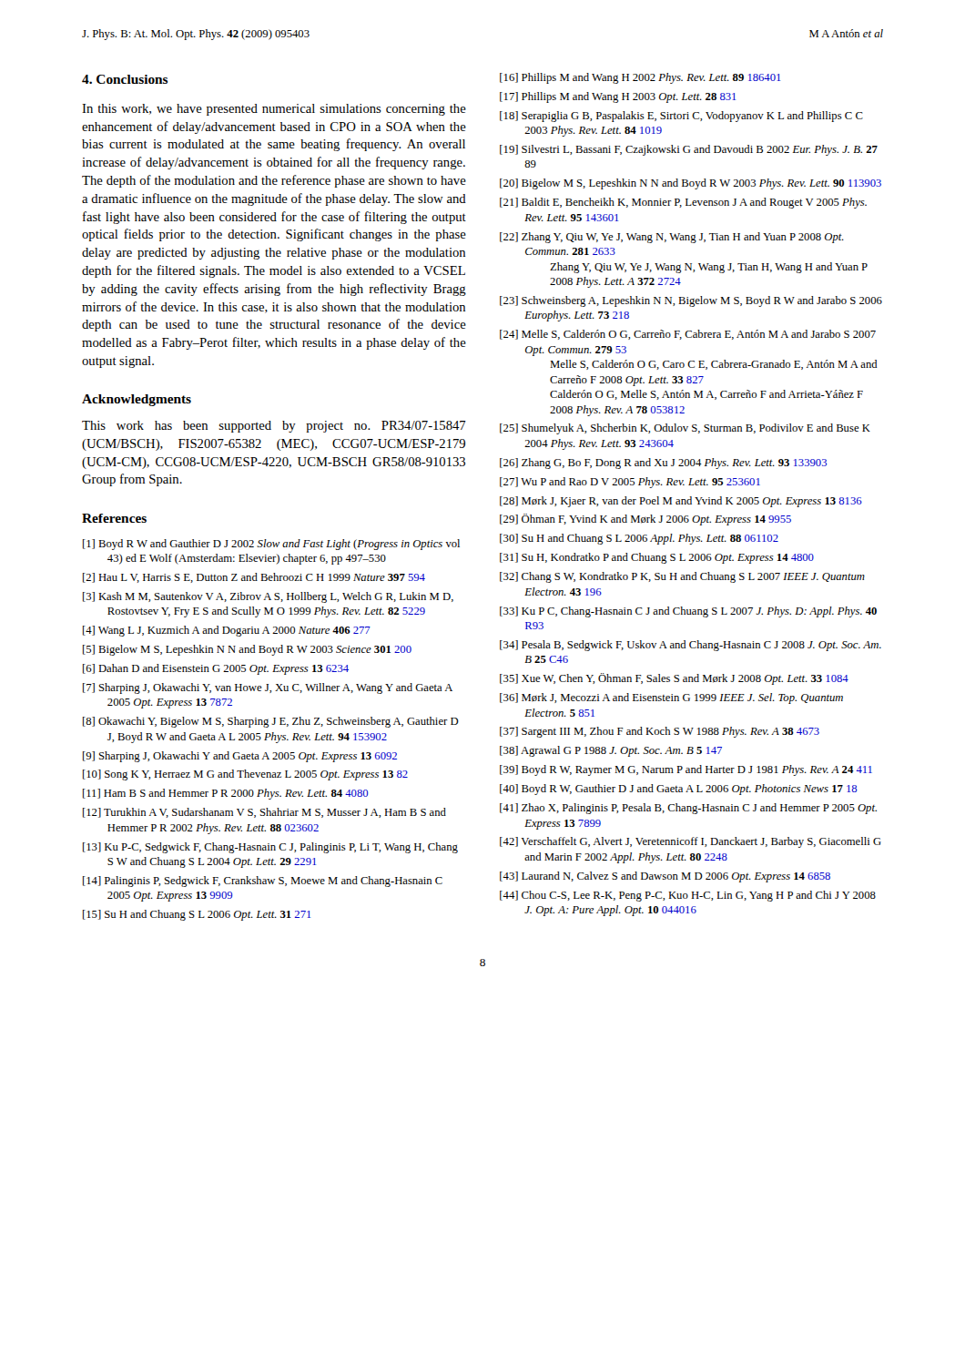J. Phys. B: At. Mol. Opt. Phys. 42 (2009) 095403
M A Antón et al
4. Conclusions
In this work, we have presented numerical simulations concerning the enhancement of delay/advancement based in CPO in a SOA when the bias current is modulated at the same beating frequency. An overall increase of delay/advancement is obtained for all the frequency range. The depth of the modulation and the reference phase are shown to have a dramatic influence on the magnitude of the phase delay. The slow and fast light have also been considered for the case of filtering the output optical fields prior to the detection. Significant changes in the phase delay are predicted by adjusting the relative phase or the modulation depth for the filtered signals. The model is also extended to a VCSEL by adding the cavity effects arising from the high reflectivity Bragg mirrors of the device. In this case, it is also shown that the modulation depth can be used to tune the structural resonance of the device modelled as a Fabry–Perot filter, which results in a phase delay of the output signal.
Acknowledgments
This work has been supported by project no. PR34/07-15847 (UCM/BSCH), FIS2007-65382 (MEC), CCG07-UCM/ESP-2179 (UCM-CM), CCG08-UCM/ESP-4220, UCM-BSCH GR58/08-910133 Group from Spain.
References
Boyd R W and Gauthier D J 2002 Slow and Fast Light (Progress in Optics vol 43) ed E Wolf (Amsterdam: Elsevier) chapter 6, pp 497–530
Hau L V, Harris S E, Dutton Z and Behroozi C H 1999 Nature 397 594
Kash M M, Sautenkov V A, Zibrov A S, Hollberg L, Welch G R, Lukin M D, Rostovtsev Y, Fry E S and Scully M O 1999 Phys. Rev. Lett. 82 5229
Wang L J, Kuzmich A and Dogariu A 2000 Nature 406 277
Bigelow M S, Lepeshkin N N and Boyd R W 2003 Science 301 200
Dahan D and Eisenstein G 2005 Opt. Express 13 6234
Sharping J, Okawachi Y, van Howe J, Xu C, Willner A, Wang Y and Gaeta A 2005 Opt. Express 13 7872
Okawachi Y, Bigelow M S, Sharping J E, Zhu Z, Schweinsberg A, Gauthier D J, Boyd R W and Gaeta A L 2005 Phys. Rev. Lett. 94 153902
Sharping J, Okawachi Y and Gaeta A 2005 Opt. Express 13 6092
Song K Y, Herraez M G and Thevenaz L 2005 Opt. Express 13 82
Ham B S and Hemmer P R 2000 Phys. Rev. Lett. 84 4080
Turukhin A V, Sudarshanam V S, Shahriar M S, Musser J A, Ham B S and Hemmer P R 2002 Phys. Rev. Lett. 88 023602
Ku P-C, Sedgwick F, Chang-Hasnain C J, Palinginis P, Li T, Wang H, Chang S W and Chuang S L 2004 Opt. Lett. 29 2291
Palinginis P, Sedgwick F, Crankshaw S, Moewe M and Chang-Hasnain C 2005 Opt. Express 13 9909
Su H and Chuang S L 2006 Opt. Lett. 31 271
Phillips M and Wang H 2002 Phys. Rev. Lett. 89 186401
Phillips M and Wang H 2003 Opt. Lett. 28 831
Serapiglia G B, Paspalakis E, Sirtori C, Vodopyanov K L and Phillips C C 2003 Phys. Rev. Lett. 84 1019
Silvestri L, Bassani F, Czajkowski G and Davoudi B 2002 Eur. Phys. J. B. 27 89
Bigelow M S, Lepeshkin N N and Boyd R W 2003 Phys. Rev. Lett. 90 113903
Baldit E, Bencheikh K, Monnier P, Levenson J A and Rouget V 2005 Phys. Rev. Lett. 95 143601
Zhang Y, Qiu W, Ye J, Wang N, Wang J, Tian H and Yuan P 2008 Opt. Commun. 281 2633 Zhang Y, Qiu W, Ye J, Wang N, Wang J, Tian H, Wang H and Yuan P 2008 Phys. Lett. A 372 2724
Schweinsberg A, Lepeshkin N N, Bigelow M S, Boyd R W and Jarabo S 2006 Europhys. Lett. 73 218
Melle S, Calderón O G, Carreño F, Cabrera E, Antón M A and Jarabo S 2007 Opt. Commun. 279 53 Melle S, Calderón O G, Caro C E, Cabrera-Granado E, Antón M A and Carreño F 2008 Opt. Lett. 33 827 Calderón O G, Melle S, Antón M A, Carreño F and Arrieta-Yáñez F 2008 Phys. Rev. A 78 053812
Shumelyuk A, Shcherbin K, Odulov S, Sturman B, Podivilov E and Buse K 2004 Phys. Rev. Lett. 93 243604
Zhang G, Bo F, Dong R and Xu J 2004 Phys. Rev. Lett. 93 133903
Wu P and Rao D V 2005 Phys. Rev. Lett. 95 253601
Mørk J, Kjaer R, van der Poel M and Yvind K 2005 Opt. Express 13 8136
Öhman F, Yvind K and Mørk J 2006 Opt. Express 14 9955
Su H and Chuang S L 2006 Appl. Phys. Lett. 88 061102
Su H, Kondratko P and Chuang S L 2006 Opt. Express 14 4800
Chang S W, Kondratko P K, Su H and Chuang S L 2007 IEEE J. Quantum Electron. 43 196
Ku P C, Chang-Hasnain C J and Chuang S L 2007 J. Phys. D: Appl. Phys. 40 R93
Pesala B, Sedgwick F, Uskov A and Chang-Hasnain C J 2008 J. Opt. Soc. Am. B 25 C46
Xue W, Chen Y, Öhman F, Sales S and Mørk J 2008 Opt. Lett. 33 1084
Mørk J, Mecozzi A and Eisenstein G 1999 IEEE J. Sel. Top. Quantum Electron. 5 851
Sargent III M, Zhou F and Koch S W 1988 Phys. Rev. A 38 4673
Agrawal G P 1988 J. Opt. Soc. Am. B 5 147
Boyd R W, Raymer M G, Narum P and Harter D J 1981 Phys. Rev. A 24 411
Boyd R W, Gauthier D J and Gaeta A L 2006 Opt. Photonics News 17 18
Zhao X, Palinginis P, Pesala B, Chang-Hasnain C J and Hemmer P 2005 Opt. Express 13 7899
Verschaffelt G, Alvert J, Veretennicoff I, Danckaert J, Barbay S, Giacomelli G and Marin F 2002 Appl. Phys. Lett. 80 2248
Laurand N, Calvez S and Dawson M D 2006 Opt. Express 14 6858
Chou C-S, Lee R-K, Peng P-C, Kuo H-C, Lin G, Yang H P and Chi J Y 2008 J. Opt. A: Pure Appl. Opt. 10 044016
8